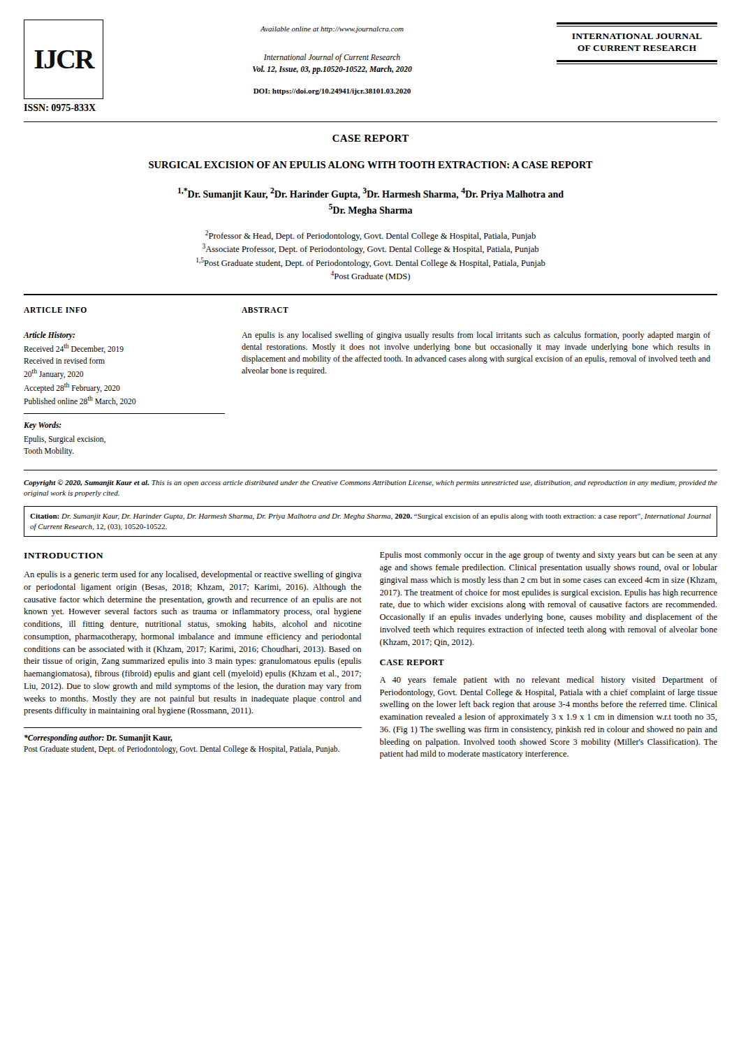IJCR
Available online at http://www.journalcra.com
International Journal of Current Research
Vol. 12, Issue, 03, pp.10520-10522, March, 2020
DOI: https://doi.org/10.24941/ijcr.38101.03.2020
INTERNATIONAL JOURNAL
OF CURRENT RESEARCH
ISSN: 0975-833X
CASE REPORT
SURGICAL EXCISION OF AN EPULIS ALONG WITH TOOTH EXTRACTION: A CASE REPORT
1,*Dr. Sumanjit Kaur, 2Dr. Harinder Gupta, 3Dr. Harmesh Sharma, 4Dr. Priya Malhotra and
5Dr. Megha Sharma
2Professor & Head, Dept. of Periodontology, Govt. Dental College & Hospital, Patiala, Punjab
3Associate Professor, Dept. of Periodontology, Govt. Dental College & Hospital, Patiala, Punjab
1,5Post Graduate student, Dept. of Periodontology, Govt. Dental College & Hospital, Patiala, Punjab
4Post Graduate (MDS)
| ARTICLE INFO | ABSTRACT |
| Article History: Received 24 th December, 2019 Received in revised form 20 th January, 2020 Accepted 28 th February, 2020 Published online 28 th March, 2020 Key Words: Epulis, Surgical excision, Tooth Mobility. | An epulis is any localised swelling of gingiva usually results from local irritants such as calculus formation, poorly adapted margin of dental restorations. Mostly it does not involve underlying bone but occasionally it may invade underlying bone which results in displacement and mobility of the affected tooth. In advanced cases along with surgical excision of an epulis, removal of involved teeth and alveolar bone is required. |
Copyright © 2020, Sumanjit Kaur et al. This is an open access article distributed under the Creative Commons Attribution License, which permits unrestricted use, distribution, and reproduction in any medium, provided the original work is properly cited.
Citation: Dr. Sumanjit Kaur, Dr. Harinder Gupta, Dr. Harmesh Sharma, Dr. Priya Malhotra and Dr. Megha Sharma, 2020. “Surgical excision of an epulis along with tooth extraction: a case report”, International Journal of Current Research, 12, (03), 10520-10522.
INTRODUCTION
An epulis is a generic term used for any localised, developmental or reactive swelling of gingiva or periodontal ligament origin (Besas, 2018; Khzam, 2017; Karimi, 2016). Although the causative factor which determine the presentation, growth and recurrence of an epulis are not known yet. However several factors such as trauma or inflammatory process, oral hygiene conditions, ill fitting denture, nutritional status, smoking habits, alcohol and nicotine consumption, pharmacotherapy, hormonal imbalance and immune efficiency and periodontal conditions can be associated with it (Khzam, 2017; Karimi, 2016; Choudhari, 2013). Based on their tissue of origin, Zang summarized epulis into 3 main types: granulomatous epulis (epulis haemangiomatosa), fibrous (fibroid) epulis and giant cell (myeloid) epulis (Khzam et al., 2017; Liu, 2012). Due to slow growth and mild symptoms of the lesion, the duration may vary from weeks to months. Mostly they are not painful but results in inadequate plaque control and presents difficulty in maintaining oral hygiene (Rossmann, 2011).
*Corresponding author: Dr. Sumanjit Kaur,
Post Graduate student, Dept. of Periodontology, Govt. Dental College & Hospital, Patiala, Punjab.
Epulis most commonly occur in the age group of twenty and sixty years but can be seen at any age and shows female predilection. Clinical presentation usually shows round, oval or lobular gingival mass which is mostly less than 2 cm but in some cases can exceed 4cm in size (Khzam, 2017). The treatment of choice for most epulides is surgical excision. Epulis has high recurrence rate, due to which wider excisions along with removal of causative factors are recommended. Occasionally if an epulis invades underlying bone, causes mobility and displacement of the involved teeth which requires extraction of infected teeth along with removal of alveolar bone (Khzam, 2017; Qin, 2012).
CASE REPORT
A 40 years female patient with no relevant medical history visited Department of Periodontology, Govt. Dental College & Hospital, Patiala with a chief complaint of large tissue swelling on the lower left back region that arouse 3-4 months before the referred time. Clinical examination revealed a lesion of approximately 3 x 1.9 x 1 cm in dimension w.r.t tooth no 35, 36. (Fig 1) The swelling was firm in consistency, pinkish red in colour and showed no pain and bleeding on palpation. Involved tooth showed Score 3 mobility (Miller's Classification). The patient had mild to moderate masticatory interference.